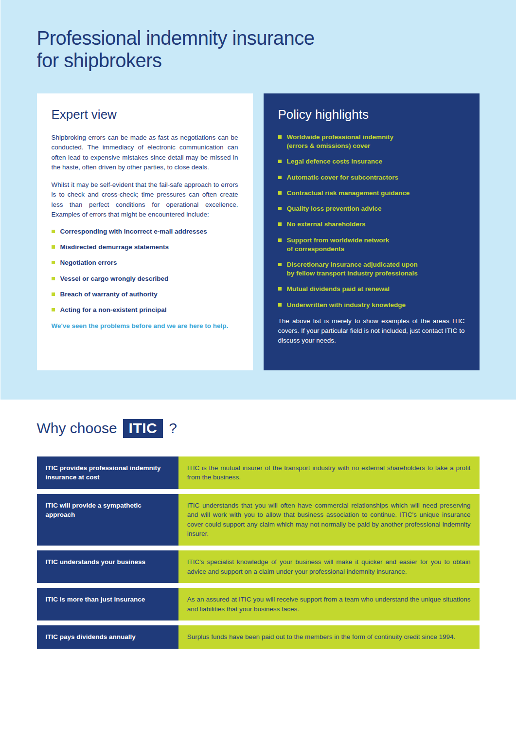Professional indemnity insurance
for shipbrokers
Expert view
Shipbroking errors can be made as fast as negotiations can be conducted. The immediacy of electronic communication can often lead to expensive mistakes since detail may be missed in the haste, often driven by other parties, to close deals.
Whilst it may be self-evident that the fail-safe approach to errors is to check and cross-check; time pressures can often create less than perfect conditions for operational excellence. Examples of errors that might be encountered include:
Corresponding with incorrect e-mail addresses
Misdirected demurrage statements
Negotiation errors
Vessel or cargo wrongly described
Breach of warranty of authority
Acting for a non-existent principal
We've seen the problems before and we are here to help.
Policy highlights
Worldwide professional indemnity
(errors & omissions) cover
Legal defence costs insurance
Automatic cover for subcontractors
Contractual risk management guidance
Quality loss prevention advice
No external shareholders
Support from worldwide network
of correspondents
Discretionary insurance adjudicated upon
by fellow transport industry professionals
Mutual dividends paid at renewal
Underwritten with industry knowledge
The above list is merely to show examples of the areas ITIC covers. If your particular field is not included, just contact ITIC to discuss your needs.
Why choose ITIC ?
| ITIC provides professional indemnity insurance at cost | ITIC is the mutual insurer of the transport industry with no external shareholders to take a profit from the business. |
| ITIC will provide a sympathetic approach | ITIC understands that you will often have commercial relationships which will need preserving and will work with you to allow that business association to continue. ITIC's unique insurance cover could support any claim which may not normally be paid by another professional indemnity insurer. |
| ITIC understands your business | ITIC's specialist knowledge of your business will make it quicker and easier for you to obtain advice and support on a claim under your professional indemnity insurance. |
| ITIC is more than just insurance | As an assured at ITIC you will receive support from a team who understand the unique situations and liabilities that your business faces. |
| ITIC pays dividends annually | Surplus funds have been paid out to the members in the form of continuity credit since 1994. |